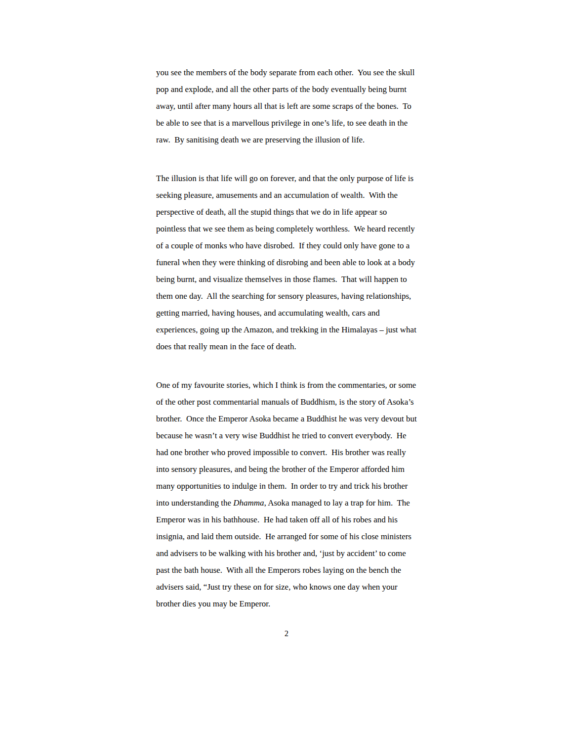you see the members of the body separate from each other. You see the skull pop and explode, and all the other parts of the body eventually being burnt away, until after many hours all that is left are some scraps of the bones. To be able to see that is a marvellous privilege in one’s life, to see death in the raw. By sanitising death we are preserving the illusion of life.
The illusion is that life will go on forever, and that the only purpose of life is seeking pleasure, amusements and an accumulation of wealth. With the perspective of death, all the stupid things that we do in life appear so pointless that we see them as being completely worthless. We heard recently of a couple of monks who have disrobed. If they could only have gone to a funeral when they were thinking of disrobing and been able to look at a body being burnt, and visualize themselves in those flames. That will happen to them one day. All the searching for sensory pleasures, having relationships, getting married, having houses, and accumulating wealth, cars and experiences, going up the Amazon, and trekking in the Himalayas – just what does that really mean in the face of death.
One of my favourite stories, which I think is from the commentaries, or some of the other post commentarial manuals of Buddhism, is the story of Asoka’s brother. Once the Emperor Asoka became a Buddhist he was very devout but because he wasn’t a very wise Buddhist he tried to convert everybody. He had one brother who proved impossible to convert. His brother was really into sensory pleasures, and being the brother of the Emperor afforded him many opportunities to indulge in them. In order to try and trick his brother into understanding the Dhamma, Asoka managed to lay a trap for him. The Emperor was in his bathhouse. He had taken off all of his robes and his insignia, and laid them outside. He arranged for some of his close ministers and advisers to be walking with his brother and, ‘just by accident’ to come past the bath house. With all the Emperors robes laying on the bench the advisers said, “Just try these on for size, who knows one day when your brother dies you may be Emperor.
2